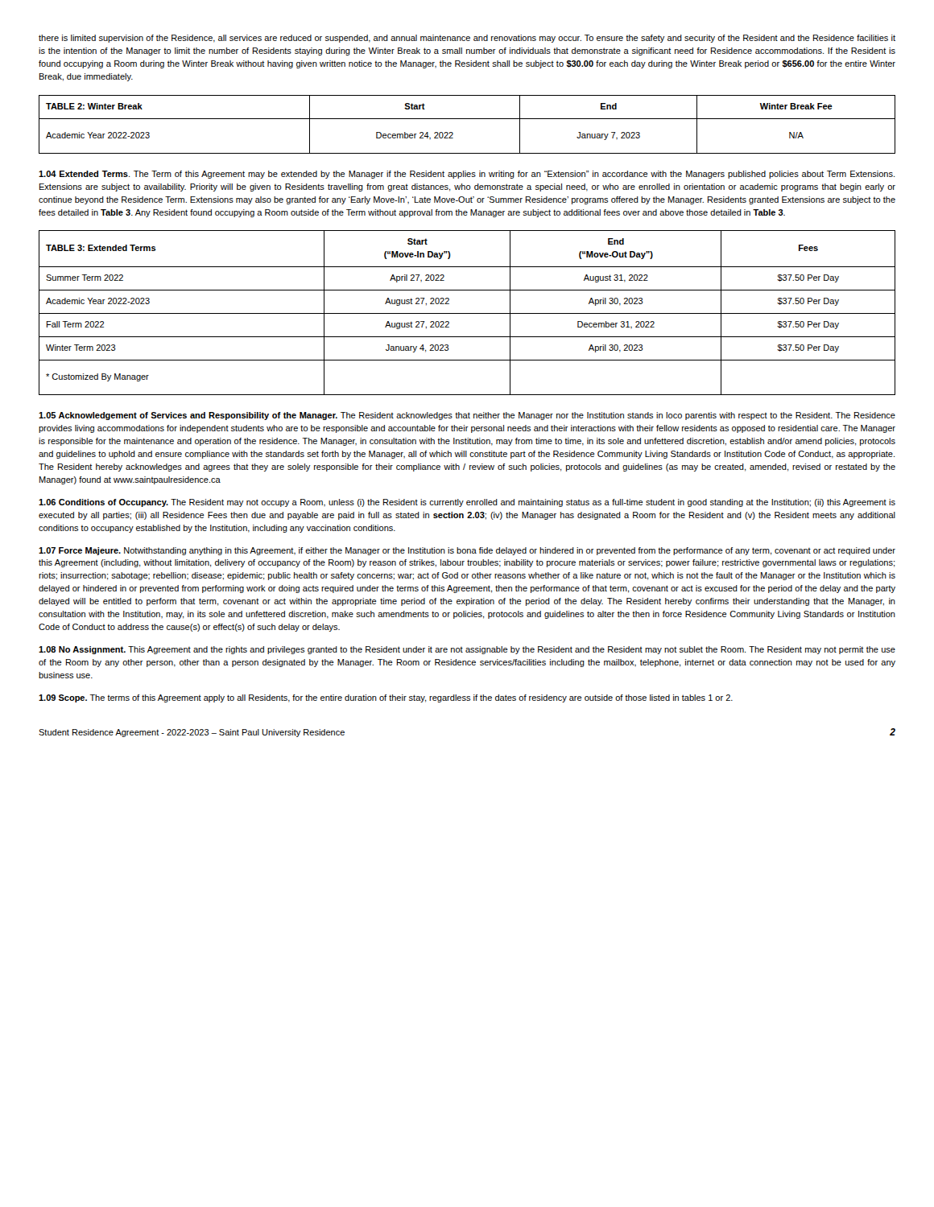there is limited supervision of the Residence, all services are reduced or suspended, and annual maintenance and renovations may occur. To ensure the safety and security of the Resident and the Residence facilities it is the intention of the Manager to limit the number of Residents staying during the Winter Break to a small number of individuals that demonstrate a significant need for Residence accommodations. If the Resident is found occupying a Room during the Winter Break without having given written notice to the Manager, the Resident shall be subject to $30.00 for each day during the Winter Break period or $656.00 for the entire Winter Break, due immediately.
| TABLE 2: Winter Break | Start | End | Winter Break Fee |
| --- | --- | --- | --- |
| Academic Year 2022-2023 | December 24, 2022 | January 7, 2023 | N/A |
1.04 Extended Terms. The Term of this Agreement may be extended by the Manager if the Resident applies in writing for an “Extension” in accordance with the Managers published policies about Term Extensions. Extensions are subject to availability. Priority will be given to Residents travelling from great distances, who demonstrate a special need, or who are enrolled in orientation or academic programs that begin early or continue beyond the Residence Term. Extensions may also be granted for any ‘Early Move-In’, ‘Late Move-Out’ or ‘Summer Residence’ programs offered by the Manager. Residents granted Extensions are subject to the fees detailed in Table 3. Any Resident found occupying a Room outside of the Term without approval from the Manager are subject to additional fees over and above those detailed in Table 3.
| TABLE 3: Extended Terms | Start (“Move-In Day”) | End (“Move-Out Day”) | Fees |
| --- | --- | --- | --- |
| Summer Term 2022 | April 27, 2022 | August 31, 2022 | $37.50 Per Day |
| Academic Year 2022-2023 | August 27, 2022 | April 30, 2023 | $37.50 Per Day |
| Fall Term 2022 | August 27, 2022 | December 31, 2022 | $37.50 Per Day |
| Winter Term 2023 | January 4, 2023 | April 30, 2023 | $37.50 Per Day |
| * Customized By Manager | | | |
1.05 Acknowledgement of Services and Responsibility of the Manager. The Resident acknowledges that neither the Manager nor the Institution stands in loco parentis with respect to the Resident. The Residence provides living accommodations for independent students who are to be responsible and accountable for their personal needs and their interactions with their fellow residents as opposed to residential care. The Manager is responsible for the maintenance and operation of the residence. The Manager, in consultation with the Institution, may from time to time, in its sole and unfettered discretion, establish and/or amend policies, protocols and guidelines to uphold and ensure compliance with the standards set forth by the Manager, all of which will constitute part of the Residence Community Living Standards or Institution Code of Conduct, as appropriate. The Resident hereby acknowledges and agrees that they are solely responsible for their compliance with / review of such policies, protocols and guidelines (as may be created, amended, revised or restated by the Manager) found at www.saintpaulresidence.ca
1.06 Conditions of Occupancy. The Resident may not occupy a Room, unless (i) the Resident is currently enrolled and maintaining status as a full-time student in good standing at the Institution; (ii) this Agreement is executed by all parties; (iii) all Residence Fees then due and payable are paid in full as stated in section 2.03; (iv) the Manager has designated a Room for the Resident and (v) the Resident meets any additional conditions to occupancy established by the Institution, including any vaccination conditions.
1.07 Force Majeure. Notwithstanding anything in this Agreement, if either the Manager or the Institution is bona fide delayed or hindered in or prevented from the performance of any term, covenant or act required under this Agreement (including, without limitation, delivery of occupancy of the Room) by reason of strikes, labour troubles; inability to procure materials or services; power failure; restrictive governmental laws or regulations; riots; insurrection; sabotage; rebellion; disease; epidemic; public health or safety concerns; war; act of God or other reasons whether of a like nature or not, which is not the fault of the Manager or the Institution which is delayed or hindered in or prevented from performing work or doing acts required under the terms of this Agreement, then the performance of that term, covenant or act is excused for the period of the delay and the party delayed will be entitled to perform that term, covenant or act within the appropriate time period of the expiration of the period of the delay. The Resident hereby confirms their understanding that the Manager, in consultation with the Institution, may, in its sole and unfettered discretion, make such amendments to or policies, protocols and guidelines to alter the then in force Residence Community Living Standards or Institution Code of Conduct to address the cause(s) or effect(s) of such delay or delays.
1.08 No Assignment. This Agreement and the rights and privileges granted to the Resident under it are not assignable by the Resident and the Resident may not sublet the Room. The Resident may not permit the use of the Room by any other person, other than a person designated by the Manager. The Room or Residence services/facilities including the mailbox, telephone, internet or data connection may not be used for any business use.
1.09 Scope. The terms of this Agreement apply to all Residents, for the entire duration of their stay, regardless if the dates of residency are outside of those listed in tables 1 or 2.
Student Residence Agreement - 2022-2023 – Saint Paul University Residence 2